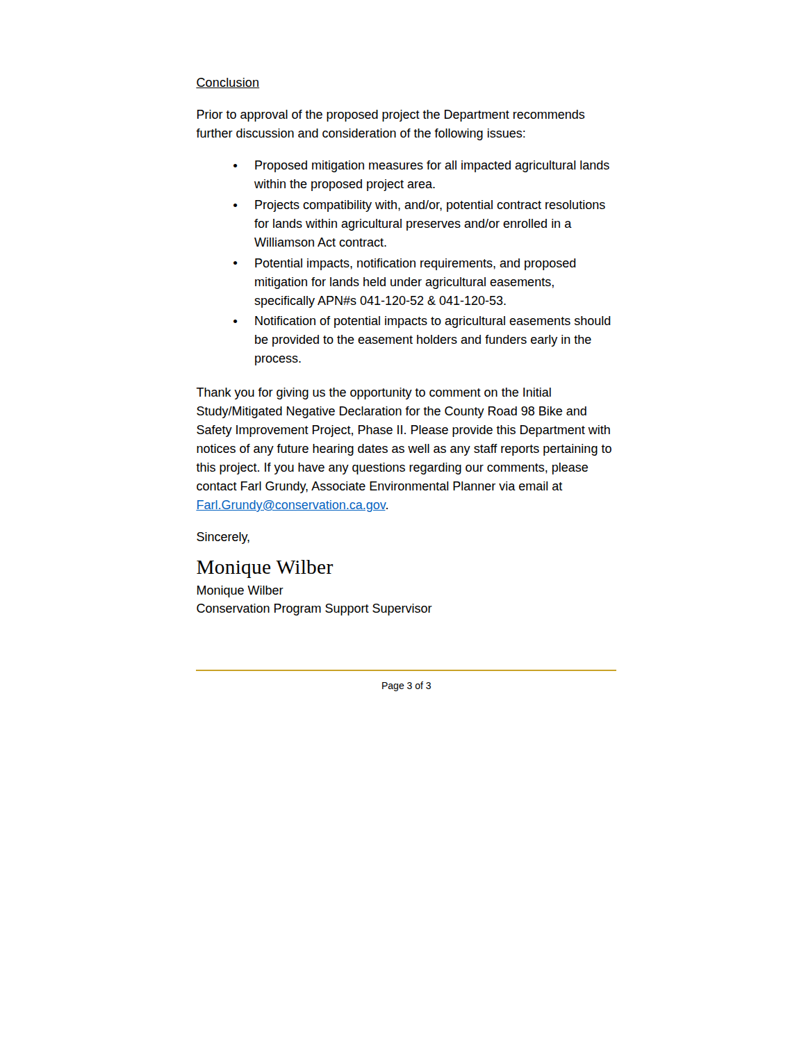Conclusion
Prior to approval of the proposed project the Department recommends further discussion and consideration of the following issues:
Proposed mitigation measures for all impacted agricultural lands within the proposed project area.
Projects compatibility with, and/or, potential contract resolutions for lands within agricultural preserves and/or enrolled in a Williamson Act contract.
Potential impacts, notification requirements, and proposed mitigation for lands held under agricultural easements, specifically APN#s 041-120-52 & 041-120-53.
Notification of potential impacts to agricultural easements should be provided to the easement holders and funders early in the process.
Thank you for giving us the opportunity to comment on the Initial Study/Mitigated Negative Declaration for the County Road 98 Bike and Safety Improvement Project, Phase II. Please provide this Department with notices of any future hearing dates as well as any staff reports pertaining to this project. If you have any questions regarding our comments, please contact Farl Grundy, Associate Environmental Planner via email at Farl.Grundy@conservation.ca.gov.
Sincerely,
Monique Wilber
Monique Wilber
Conservation Program Support Supervisor
Page 3 of 3